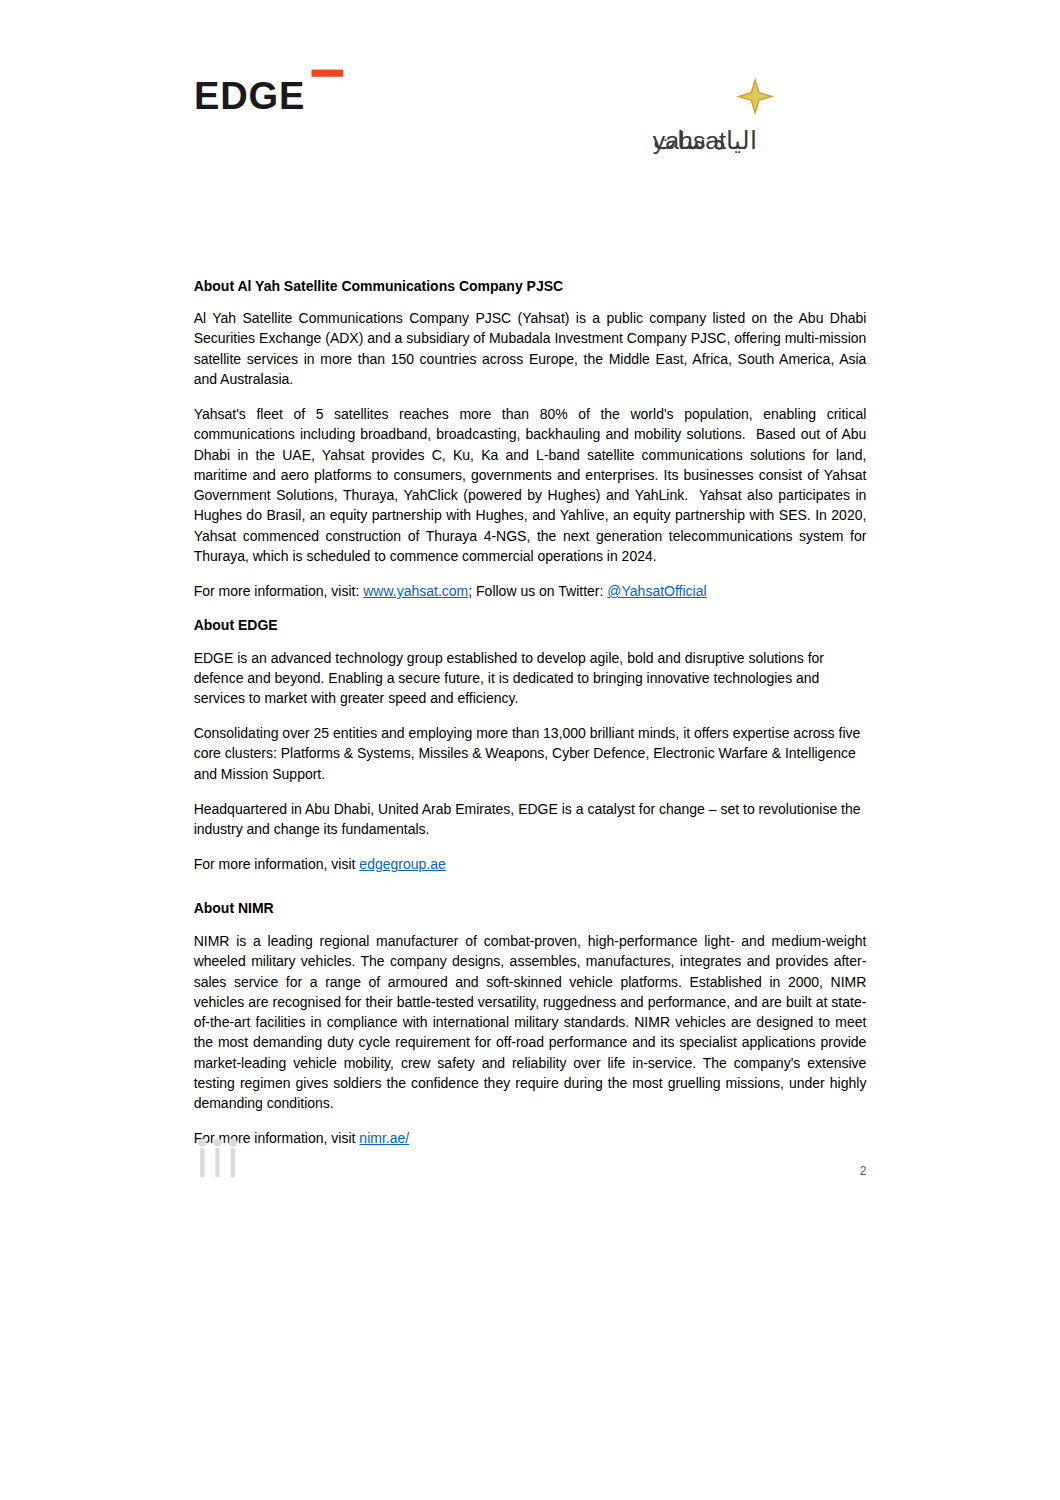EDGE إيـــدج
yahsat الياه سات
About Al Yah Satellite Communications Company PJSC
Al Yah Satellite Communications Company PJSC (Yahsat) is a public company listed on the Abu Dhabi Securities Exchange (ADX) and a subsidiary of Mubadala Investment Company PJSC, offering multi-mission satellite services in more than 150 countries across Europe, the Middle East, Africa, South America, Asia and Australasia.
Yahsat's fleet of 5 satellites reaches more than 80% of the world's population, enabling critical communications including broadband, broadcasting, backhauling and mobility solutions. Based out of Abu Dhabi in the UAE, Yahsat provides C, Ku, Ka and L-band satellite communications solutions for land, maritime and aero platforms to consumers, governments and enterprises. Its businesses consist of Yahsat Government Solutions, Thuraya, YahClick (powered by Hughes) and YahLink. Yahsat also participates in Hughes do Brasil, an equity partnership with Hughes, and Yahlive, an equity partnership with SES. In 2020, Yahsat commenced construction of Thuraya 4-NGS, the next generation telecommunications system for Thuraya, which is scheduled to commence commercial operations in 2024.
For more information, visit: www.yahsat.com; Follow us on Twitter: @YahsatOfficial
About EDGE
EDGE is an advanced technology group established to develop agile, bold and disruptive solutions for defence and beyond. Enabling a secure future, it is dedicated to bringing innovative technologies and services to market with greater speed and efficiency.
Consolidating over 25 entities and employing more than 13,000 brilliant minds, it offers expertise across five core clusters: Platforms & Systems, Missiles & Weapons, Cyber Defence, Electronic Warfare & Intelligence and Mission Support.
Headquartered in Abu Dhabi, United Arab Emirates, EDGE is a catalyst for change – set to revolutionise the industry and change its fundamentals.
For more information, visit edgegroup.ae
About NIMR
NIMR is a leading regional manufacturer of combat-proven, high-performance light- and medium-weight wheeled military vehicles. The company designs, assembles, manufactures, integrates and provides after-sales service for a range of armoured and soft-skinned vehicle platforms. Established in 2000, NIMR vehicles are recognised for their battle-tested versatility, ruggedness and performance, and are built at state-of-the-art facilities in compliance with international military standards. NIMR vehicles are designed to meet the most demanding duty cycle requirement for off-road performance and its specialist applications provide market-leading vehicle mobility, crew safety and reliability over life in-service. The company's extensive testing regimen gives soldiers the confidence they require during the most gruelling missions, under highly demanding conditions.
For more information, visit nimr.ae/
2